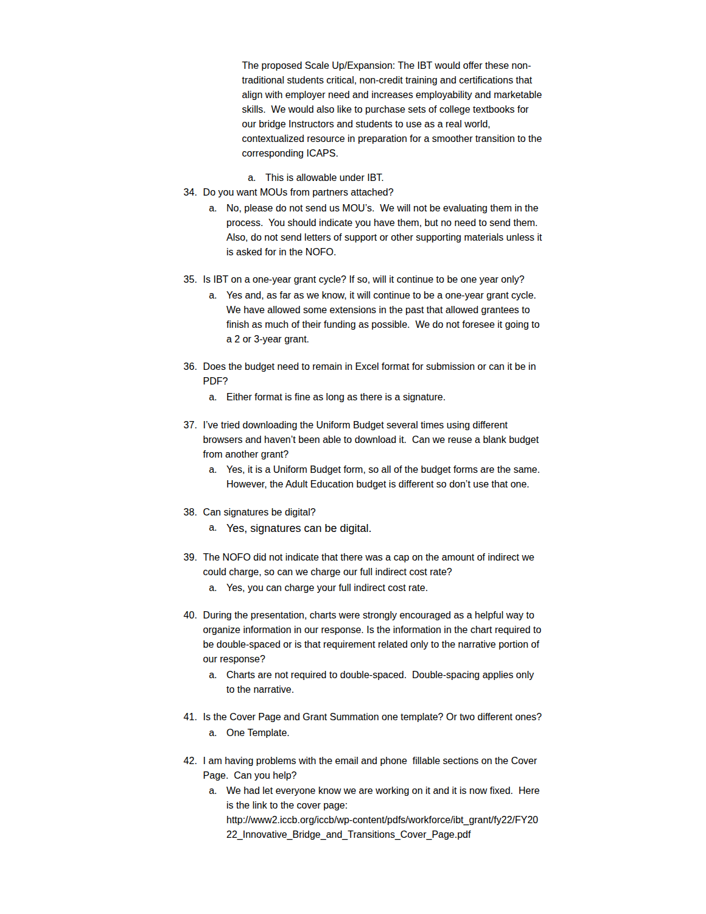The proposed Scale Up/Expansion: The IBT would offer these non-traditional students critical, non-credit training and certifications that align with employer need and increases employability and marketable skills. We would also like to purchase sets of college textbooks for our bridge Instructors and students to use as a real world, contextualized resource in preparation for a smoother transition to the corresponding ICAPS.
This is allowable under IBT.
Do you want MOUs from partners attached?
No, please do not send us MOU’s. We will not be evaluating them in the process. You should indicate you have them, but no need to send them. Also, do not send letters of support or other supporting materials unless it is asked for in the NOFO.
Is IBT on a one-year grant cycle? If so, will it continue to be one year only?
Yes and, as far as we know, it will continue to be a one-year grant cycle. We have allowed some extensions in the past that allowed grantees to finish as much of their funding as possible. We do not foresee it going to a 2 or 3-year grant.
Does the budget need to remain in Excel format for submission or can it be in PDF?
Either format is fine as long as there is a signature.
I’ve tried downloading the Uniform Budget several times using different browsers and haven’t been able to download it. Can we reuse a blank budget from another grant?
Yes, it is a Uniform Budget form, so all of the budget forms are the same. However, the Adult Education budget is different so don’t use that one.
Can signatures be digital?
Yes, signatures can be digital.
The NOFO did not indicate that there was a cap on the amount of indirect we could charge, so can we charge our full indirect cost rate?
Yes, you can charge your full indirect cost rate.
During the presentation, charts were strongly encouraged as a helpful way to organize information in our response. Is the information in the chart required to be double-spaced or is that requirement related only to the narrative portion of our response?
Charts are not required to double-spaced. Double-spacing applies only to the narrative.
Is the Cover Page and Grant Summation one template? Or two different ones?
One Template.
I am having problems with the email and phone fillable sections on the Cover Page. Can you help?
We had let everyone know we are working on it and it is now fixed. Here is the link to the cover page:
http://www2.iccb.org/iccb/wp-content/pdfs/workforce/ibt_grant/fy22/FY2022_Innovative_Bridge_and_Transitions_Cover_Page.pdf